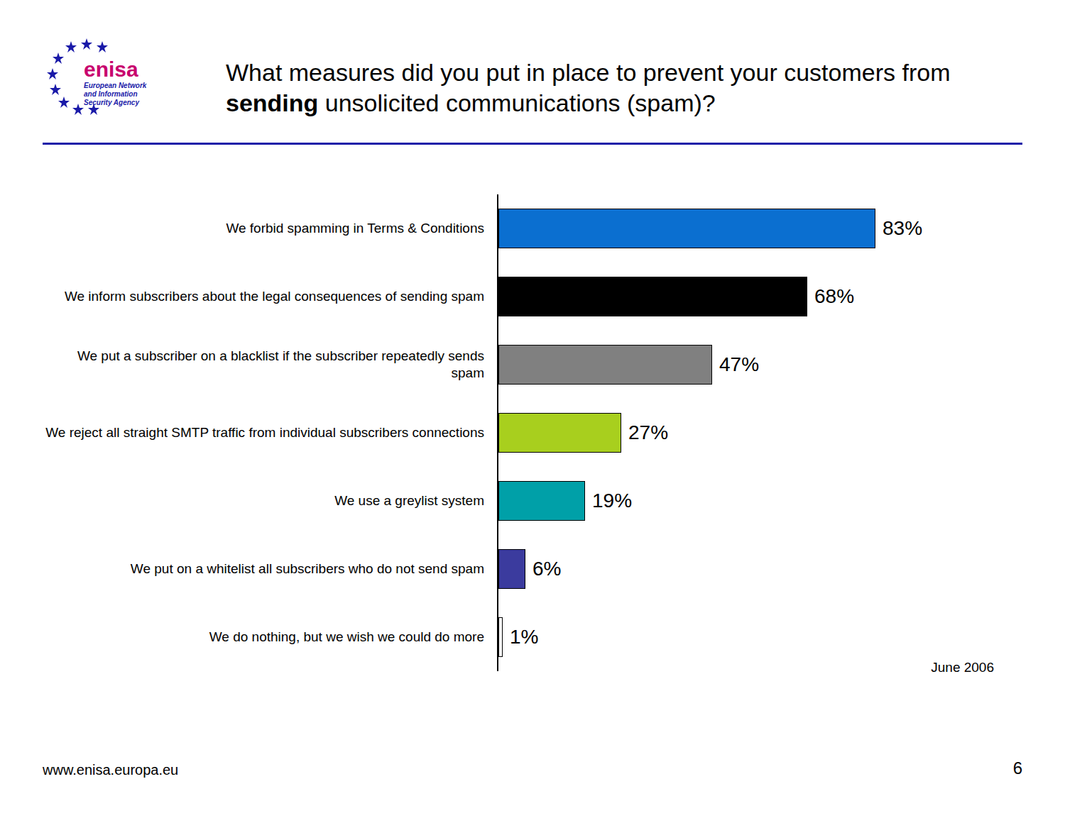enisa European Network and Information Security Agency
What measures did you put in place to prevent your customers from sending unsolicited communications (spam)?
We forbid spamming in Terms & Conditions
83%
We inform subscribers about the legal consequences of sending spam
68%
We put a subscriber on a blacklist if the subscriber repeatedly sends spam
47%
We reject all straight SMTP traffic from individual subscribers connections
27%
We use a greylist system
19%
We put on a whitelist all subscribers who do not send spam
6%
We do nothing, but we wish we could do more
1%
June 2006
www.enisa.europa.eu
6